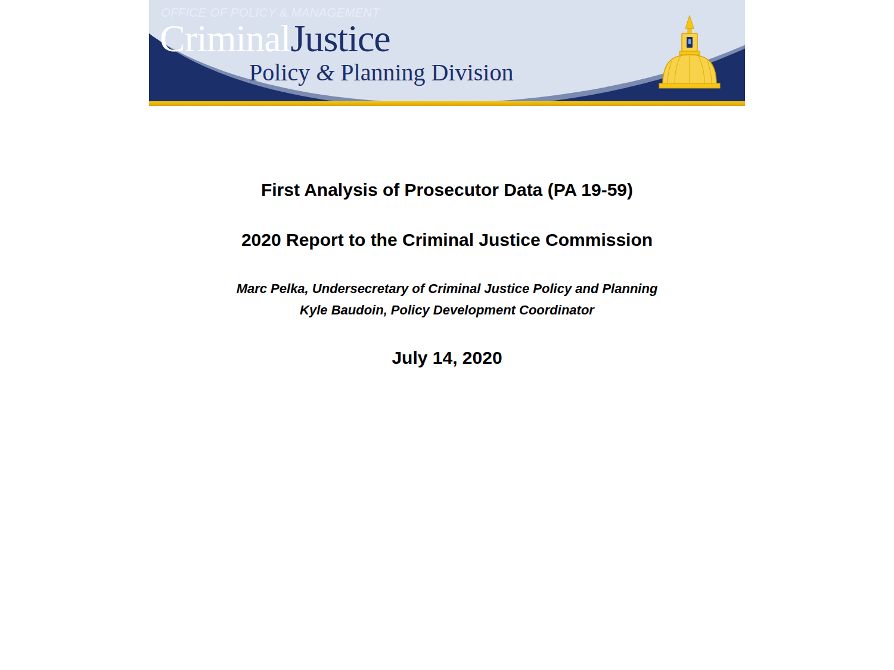OFFICE OF POLICY & MANAGEMENT
Criminal Justice
Policy & Planning Division
First Analysis of Prosecutor Data (PA 19-59)
2020 Report to the Criminal Justice Commission
Marc Pelka, Undersecretary of Criminal Justice Policy and Planning
Kyle Baudoin, Policy Development Coordinator
July 14, 2020